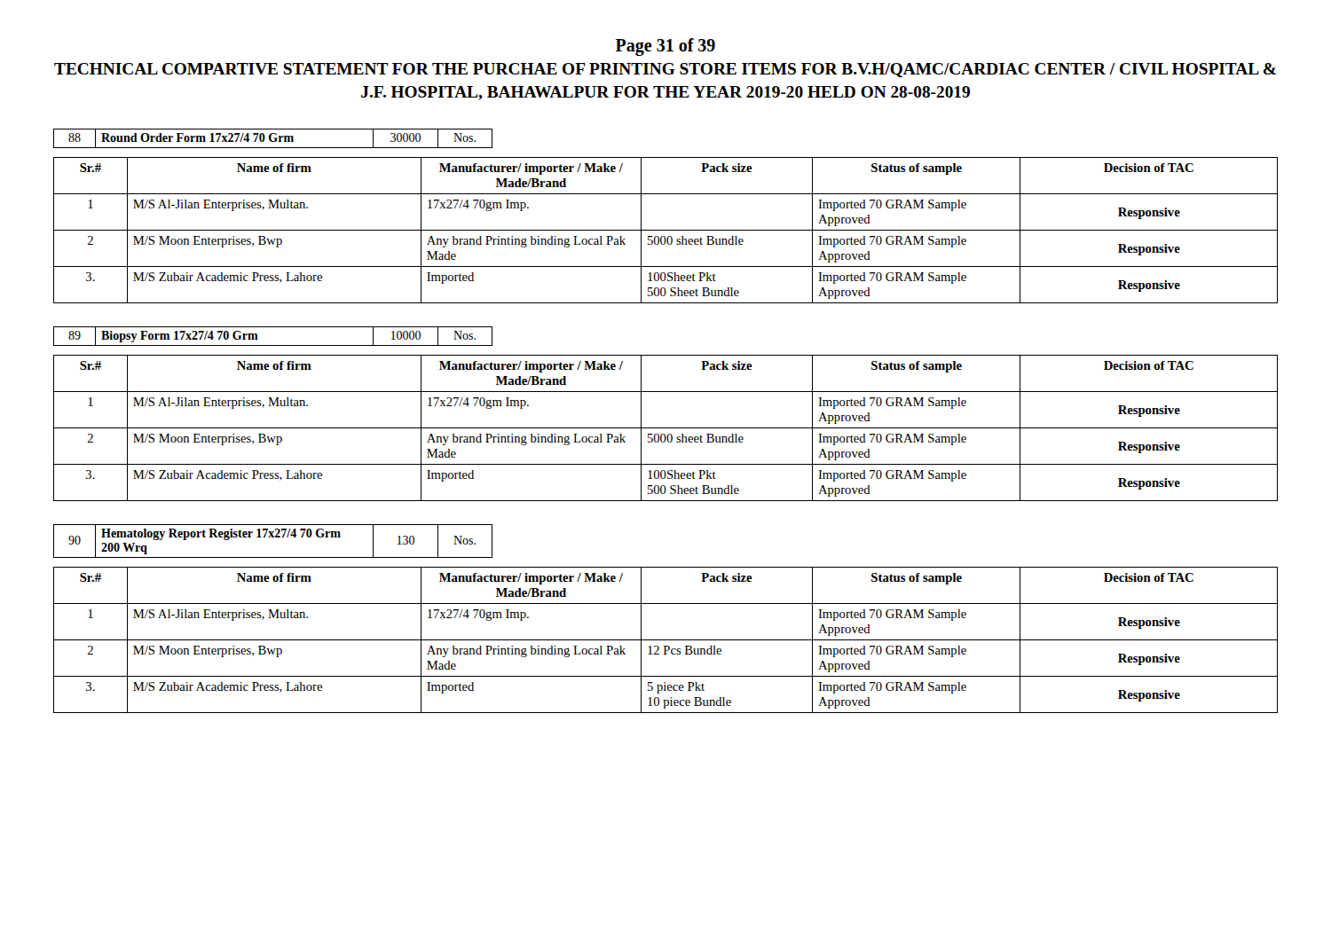Page 31 of 39
TECHNICAL COMPARTIVE STATEMENT FOR THE PURCHAE OF PRINTING STORE ITEMS FOR B.V.H/QAMC/CARDIAC CENTER / CIVIL HOSPITAL & J.F. HOSPITAL, BAHAWALPUR FOR THE YEAR 2019-20 HELD ON 28-08-2019
| 88 | Round Order Form 17x27/4 70 Grm | 30000 | Nos. |
| Sr.# | Name of firm | Manufacturer/ importer / Make / Made/Brand | Pack size | Status of sample | Decision of TAC |
| --- | --- | --- | --- | --- | --- |
| 1 | M/S Al-Jilan Enterprises, Multan. | 17x27/4 70gm Imp. | | Imported 70 GRAM Sample Approved | Responsive |
| 2 | M/S Moon Enterprises, Bwp | Any brand Printing binding Local Pak Made | 5000 sheet Bundle | Imported 70 GRAM Sample Approved | Responsive |
| 3. | M/S Zubair Academic Press, Lahore | Imported | 100Sheet Pkt 500 Sheet Bundle | Imported 70 GRAM Sample Approved | Responsive |
| 89 | Biopsy Form 17x27/4 70 Grm | 10000 | Nos. |
| Sr.# | Name of firm | Manufacturer/ importer / Make / Made/Brand | Pack size | Status of sample | Decision of TAC |
| --- | --- | --- | --- | --- | --- |
| 1 | M/S Al-Jilan Enterprises, Multan. | 17x27/4 70gm Imp. | | Imported 70 GRAM Sample Approved | Responsive |
| 2 | M/S Moon Enterprises, Bwp | Any brand Printing binding Local Pak Made | 5000 sheet Bundle | Imported 70 GRAM Sample Approved | Responsive |
| 3. | M/S Zubair Academic Press, Lahore | Imported | 100Sheet Pkt 500 Sheet Bundle | Imported 70 GRAM Sample Approved | Responsive |
| 90 | Hematology Report Register 17x27/4 70 Grm 200 Wrq | 130 | Nos. |
| Sr.# | Name of firm | Manufacturer/ importer / Make / Made/Brand | Pack size | Status of sample | Decision of TAC |
| --- | --- | --- | --- | --- | --- |
| 1 | M/S Al-Jilan Enterprises, Multan. | 17x27/4 70gm Imp. | | Imported 70 GRAM Sample Approved | Responsive |
| 2 | M/S Moon Enterprises, Bwp | Any brand Printing binding Local Pak Made | 12 Pcs Bundle | Imported 70 GRAM Sample Approved | Responsive |
| 3. | M/S Zubair Academic Press, Lahore | Imported | 5 piece Pkt 10 piece Bundle | Imported 70 GRAM Sample Approved | Responsive |